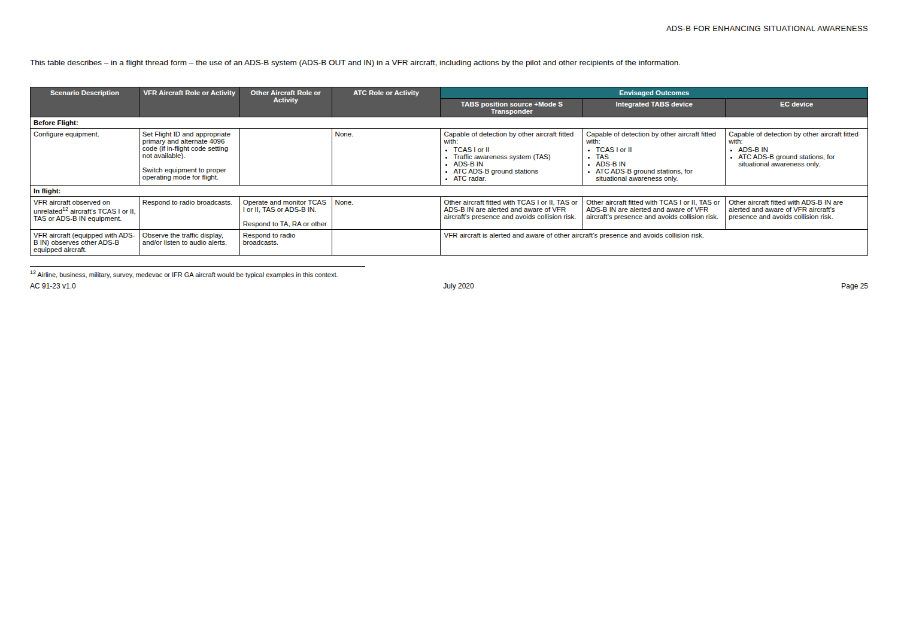ADS-B FOR ENHANCING SITUATIONAL AWARENESS
This table describes – in a flight thread form – the use of an ADS-B system (ADS-B OUT and IN) in a VFR aircraft, including actions by the pilot and other recipients of the information.
| Scenario Description | VFR Aircraft Role or Activity | Other Aircraft Role or Activity | ATC Role or Activity | Envisaged Outcomes |
| --- | --- | --- | --- | --- |
| TABS position source +Mode S Transponder | Integrated TABS device | EC device |
| Before Flight: |
| Configure equipment. | Set Flight ID and appropriate primary and alternate 4096 code (if in-flight code setting not available). Switch equipment to proper operating mode for flight. | | None. | Capable of detection by other aircraft fitted with: TCAS I or II Traffic awareness system (TAS) ADS-B IN ATC ADS-B ground stations ATC radar. | Capable of detection by other aircraft fitted with: TCAS I or II TAS ADS-B IN ATC ADS-B ground stations, for situational awareness only. | Capable of detection by other aircraft fitted with: ADS-B IN ATC ADS-B ground stations, for situational awareness only. |
| In flight: |
| VFR aircraft observed on unrelated 12 aircraft’s TCAS I or II, TAS or ADS-B IN equipment. | Respond to radio broadcasts. | Operate and monitor TCAS I or II, TAS or ADS-B IN. Respond to TA, RA or other | None. | Other aircraft fitted with TCAS I or II, TAS or ADS-B IN are alerted and aware of VFR aircraft’s presence and avoids collision risk. | Other aircraft fitted with TCAS I or II, TAS or ADS-B IN are alerted and aware of VFR aircraft’s presence and avoids collision risk. | Other aircraft fitted with ADS-B IN are alerted and aware of VFR aircraft’s presence and avoids collision risk. |
| VFR aircraft (equipped with ADS-B IN) observes other ADS-B equipped aircraft. | Observe the traffic display, and/or listen to audio alerts. | Respond to radio broadcasts. | | VFR aircraft is alerted and aware of other aircraft’s presence and avoids collision risk. |
12 Airline, business, military, survey, medevac or IFR GA aircraft would be typical examples in this context.
AC 91-23 v1.0 July 2020 Page 25